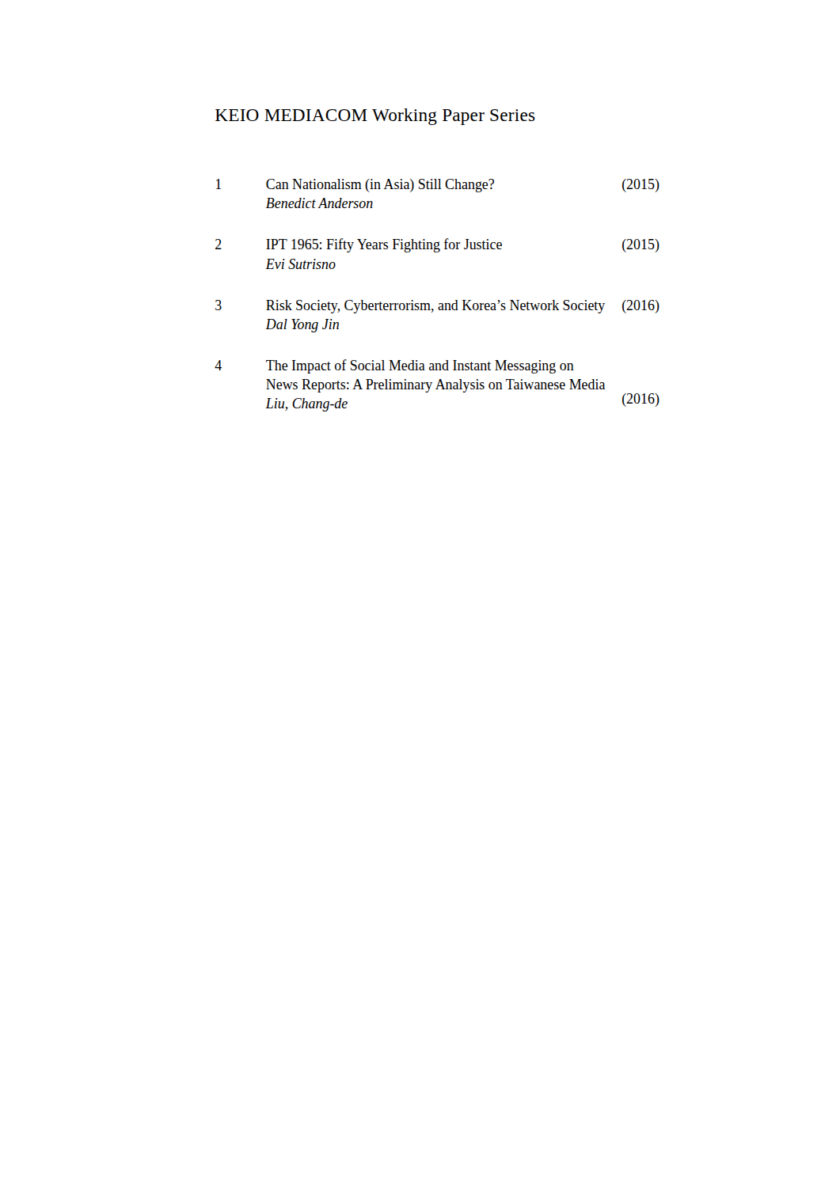KEIO MEDIACOM Working Paper Series
| 1 | Can Nationalism (in Asia) Still Change? Benedict Anderson | (2015) |
| 2 | IPT 1965: Fifty Years Fighting for Justice Evi Sutrisno | (2015) |
| 3 | Risk Society, Cyberterrorism, and Korea’s Network Society Dal Yong Jin | (2016) |
| 4 | The Impact of Social Media and Instant Messaging on News Reports: A Preliminary Analysis on Taiwanese Media Liu, Chang-de | (2016) |